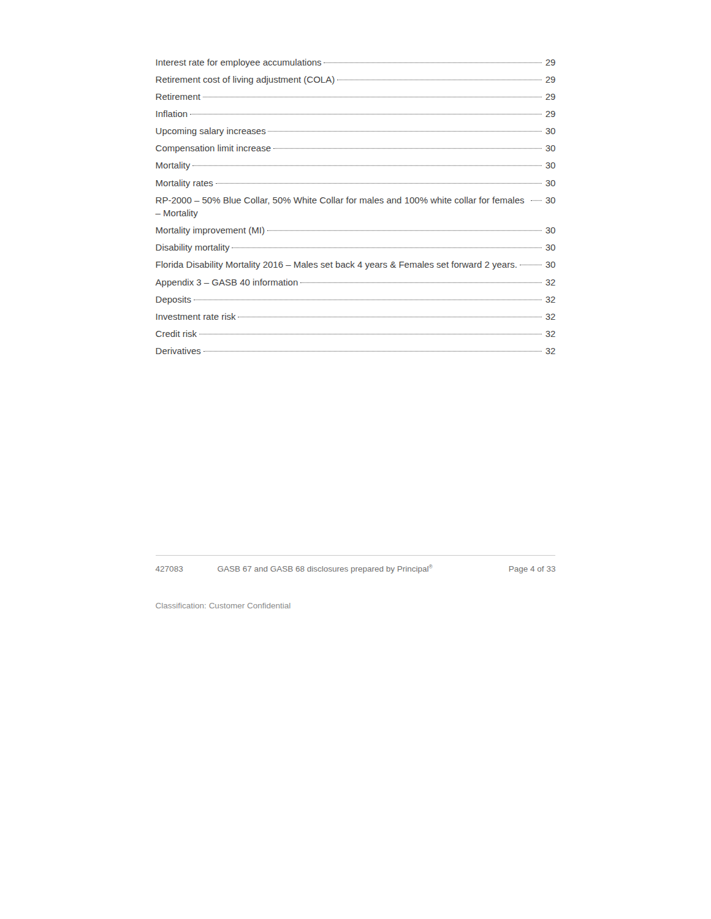Interest rate for employee accumulations 29
Retirement cost of living adjustment (COLA) 29
Retirement 29
Inflation 29
Upcoming salary increases 30
Compensation limit increase 30
Mortality 30
Mortality rates 30
RP-2000 – 50% Blue Collar, 50% White Collar for males and 100% white collar for females – Mortality 30
Mortality improvement (MI) 30
Disability mortality 30
Florida Disability Mortality 2016 – Males set back 4 years & Females set forward 2 years. 30
Appendix 3 – GASB 40 information 32
Deposits 32
Investment rate risk 32
Credit risk 32
Derivatives 32
427083 GASB 67 and GASB 68 disclosures prepared by Principal® Page 4 of 33
Classification: Customer Confidential